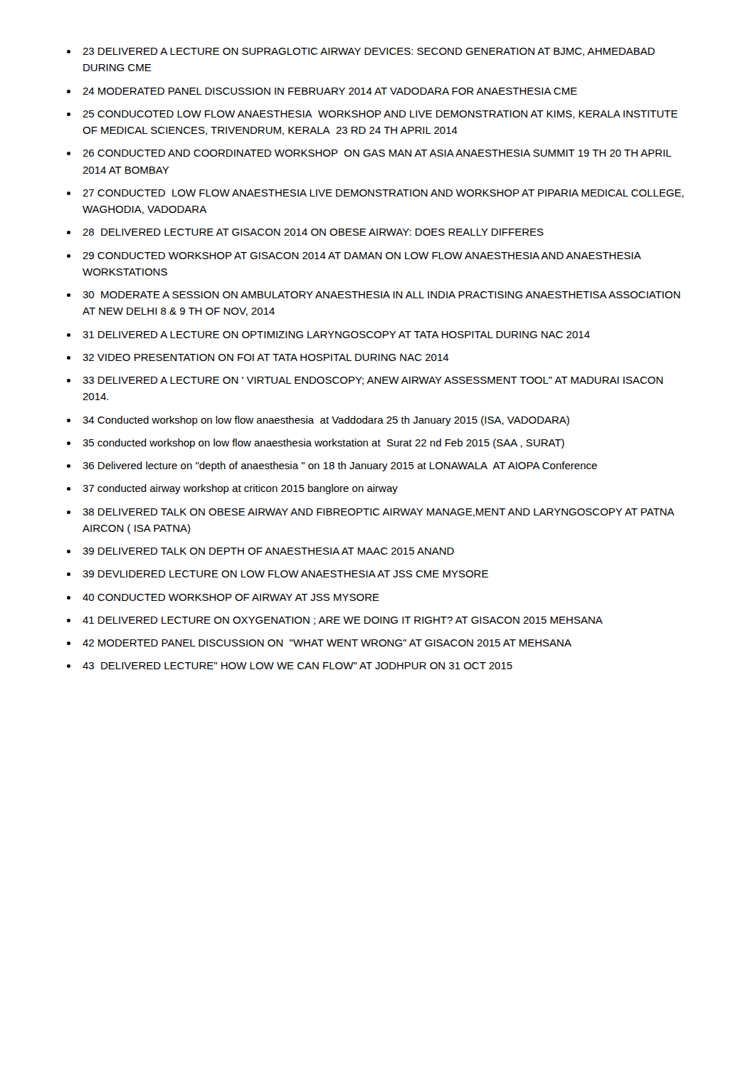23 DELIVERED A LECTURE ON SUPRAGLOTIC AIRWAY DEVICES: SECOND GENERATION AT BJMC, AHMEDABAD DURING CME
24 MODERATED PANEL DISCUSSION IN FEBRUARY 2014 AT VADODARA FOR ANAESTHESIA CME
25 CONDUCOTED LOW FLOW ANAESTHESIA WORKSHOP AND LIVE DEMONSTRATION AT KIMS, KERALA INSTITUTE OF MEDICAL SCIENCES, TRIVENDRUM, KERALA 23 RD 24 TH APRIL 2014
26 CONDUCTED AND COORDINATED WORKSHOP ON GAS MAN AT ASIA ANAESTHESIA SUMMIT 19 TH 20 TH APRIL 2014 AT BOMBAY
27 CONDUCTED LOW FLOW ANAESTHESIA LIVE DEMONSTRATION AND WORKSHOP AT PIPARIA MEDICAL COLLEGE, WAGHODIA, VADODARA
28 DELIVERED LECTURE AT GISACON 2014 ON OBESE AIRWAY: DOES REALLY DIFFERES
29 CONDUCTED WORKSHOP AT GISACON 2014 AT DAMAN ON LOW FLOW ANAESTHESIA AND ANAESTHESIA WORKSTATIONS
30 MODERATE A SESSION ON AMBULATORY ANAESTHESIA IN ALL INDIA PRACTISING ANAESTHETISA ASSOCIATION AT NEW DELHI 8 & 9 TH OF NOV, 2014
31 DELIVERED A LECTURE ON OPTIMIZING LARYNGOSCOPY AT TATA HOSPITAL DURING NAC 2014
32 VIDEO PRESENTATION ON FOI AT TATA HOSPITAL DURING NAC 2014
33 DELIVERED A LECTURE ON ' VIRTUAL ENDOSCOPY; ANEW AIRWAY ASSESSMENT TOOL" AT MADURAI ISACON 2014.
34 Conducted workshop on low flow anaesthesia at Vaddodara 25 th January 2015 (ISA, VADODARA)
35 conducted workshop on low flow anaesthesia workstation at Surat 22 nd Feb 2015 (SAA , SURAT)
36 Delivered lecture on "depth of anaesthesia " on 18 th January 2015 at LONAWALA AT AIOPA Conference
37 conducted airway workshop at criticon 2015 banglore on airway
38 DELIVERED TALK ON OBESE AIRWAY AND FIBREOPTIC AIRWAY MANAGE,MENT AND LARYNGOSCOPY AT PATNA AIRCON ( ISA PATNA)
39 DELIVERED TALK ON DEPTH OF ANAESTHESIA AT MAAC 2015 ANAND
39 DEVLIDERED LECTURE ON LOW FLOW ANAESTHESIA AT JSS CME MYSORE
40 CONDUCTED WORKSHOP OF AIRWAY AT JSS MYSORE
41 DELIVERED LECTURE ON OXYGENATION ; ARE WE DOING IT RIGHT? AT GISACON 2015 MEHSANA
42 MODERTED PANEL DISCUSSION ON "WHAT WENT WRONG" AT GISACON 2015 AT MEHSANA
43 DELIVERED LECTURE" HOW LOW WE CAN FLOW" AT JODHPUR ON 31 OCT 2015